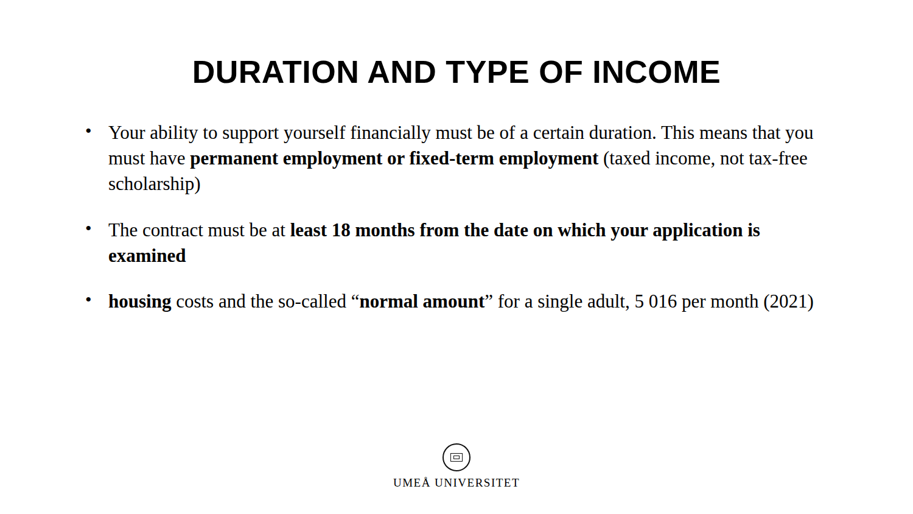DURATION AND TYPE OF INCOME
Your ability to support yourself financially must be of a certain duration. This means that you must have permanent employment or fixed-term employment (taxed income, not tax-free scholarship)
The contract must be at least 18 months from the date on which your application is examined
housing costs and the so-called “normal amount” for a single adult, 5 016 per month (2021)
UMEÅ UNIVERSITET